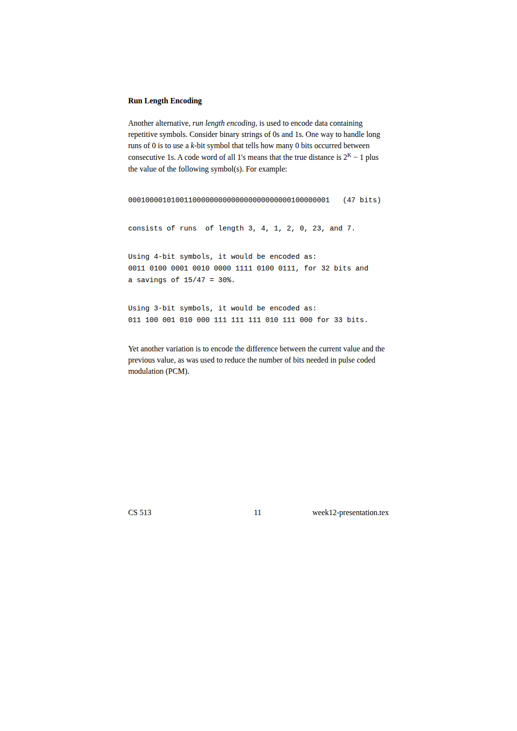Run Length Encoding
Another alternative, run length encoding, is used to encode data containing repetitive symbols. Consider binary strings of 0s and 1s. One way to handle long runs of 0 is to use a k-bit symbol that tells how many 0 bits occurred between consecutive 1s. A code word of all 1's means that the true distance is 2K − 1 plus the value of the following symbol(s). For example:
00010000101001100000000000000000000000100000001 (47 bits)
consists of runs of length 3, 4, 1, 2, 0, 23, and 7.
Using 4-bit symbols, it would be encoded as: 0011 0100 0001 0010 0000 1111 0100 0111, for 32 bits and a savings of 15/47 = 30%.
Using 3-bit symbols, it would be encoded as: 011 100 001 010 000 111 111 111 010 111 000 for 33 bits.
Yet another variation is to encode the difference between the current value and the previous value, as was used to reduce the number of bits needed in pulse coded modulation (PCM).
CS 513 11 week12-presentation.tex